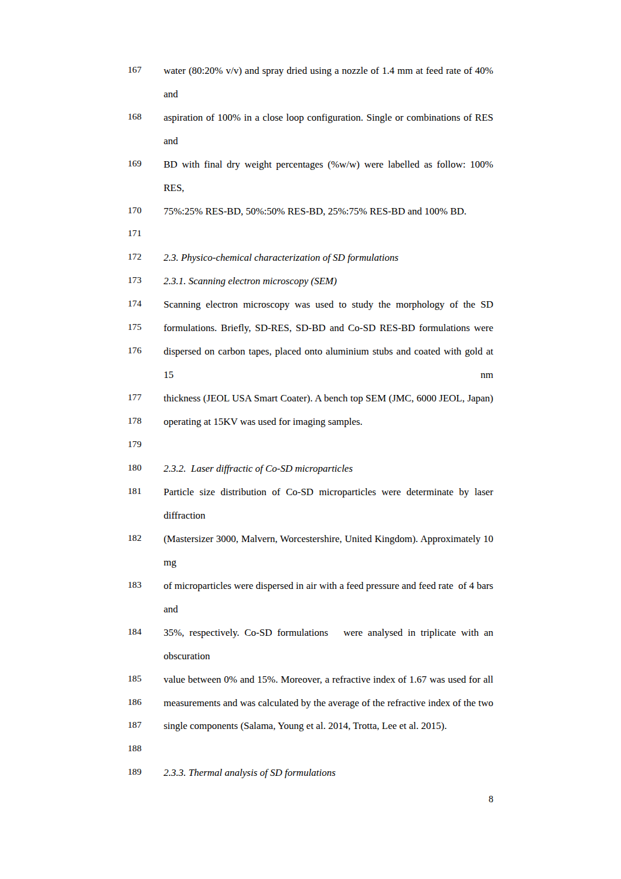water (80:20% v/v) and spray dried using a nozzle of 1.4 mm at feed rate of 40% and
aspiration of 100% in a close loop configuration. Single or combinations of RES and
BD with final dry weight percentages (%w/w) were labelled as follow: 100% RES,
75%:25% RES-BD, 50%:50% RES-BD, 25%:75% RES-BD and 100% BD.
2.3. Physico-chemical characterization of SD formulations
2.3.1. Scanning electron microscopy (SEM)
Scanning electron microscopy was used to study the morphology of the SD
formulations. Briefly, SD-RES, SD-BD and Co-SD RES-BD formulations were
dispersed on carbon tapes, placed onto aluminium stubs and coated with gold at 15 nm
thickness (JEOL USA Smart Coater). A bench top SEM (JMC, 6000 JEOL, Japan)
operating at 15KV was used for imaging samples.
2.3.2. Laser diffractic of Co-SD microparticles
Particle size distribution of Co-SD microparticles were determinate by laser diffraction
(Mastersizer 3000, Malvern, Worcestershire, United Kingdom). Approximately 10 mg
of microparticles were dispersed in air with a feed pressure and feed rate of 4 bars and
35%, respectively. Co-SD formulations were analysed in triplicate with an obscuration
value between 0% and 15%. Moreover, a refractive index of 1.67 was used for all
measurements and was calculated by the average of the refractive index of the two
single components (Salama, Young et al. 2014, Trotta, Lee et al. 2015).
2.3.3. Thermal analysis of SD formulations
8